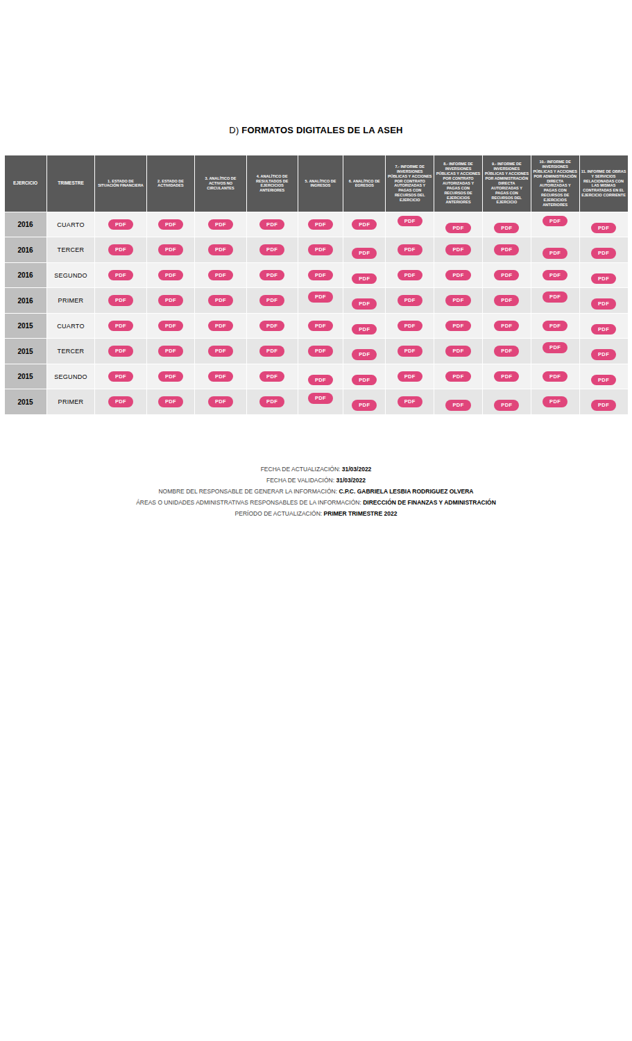D) FORMATOS DIGITALES DE LA ASEH
| EJERCICIO | TRIMESTRE | 1. ESTADO DE SITUACIÓN FINANCIERA | 2. ESTADO DE ACTIVIDADES | 3. ANALÍTICO DE ACTIVOS NO CIRCULANTES | 4. ANALÍTICO DE RESULTADOS DE EJERCICIOS ANTERIORES | 5. ANALÍTICO DE INGRESOS | 6. ANALÍTICO DE EGRESOS | 7.- INFORME DE INVERSIONES PÚBLICAS Y ACCIONES POR CONTRATO AUTORIZADAS Y PAGAS CON RECURSOS DEL EJERCICIO | 8.- INFORME DE INVERSIONES PÚBLICAS Y ACCIONES POR CONTRATO AUTORIZADAS Y PAGAS CON RECURSOS DE EJERCICIOS ANTERIORES | 9.- INFORME DE INVERSIONES PÚBLICAS Y ACCIONES POR ADMINISTRACIÓN DIRECTA AUTORIZADAS Y PAGAS CON RECURSOS DEL EJERCICIO | 10.- INFORME DE INVERSIONES PÚBLICAS Y ACCIONES POR ADMINISTRACIÓN DIRECTA AUTORIZADAS Y PAGAS CON RECURSOS DE EJERCICIOS ANTERIORES | 11. INFORME DE OBRAS Y SERVICIOS RELACIONADAS CON LAS MISMAS CONTRATADAS EN EL EJERCICIO CORRIENTE |
| --- | --- | --- | --- | --- | --- | --- | --- | --- | --- | --- | --- | --- |
| 2016 | CUARTO | PDF | PDF | PDF | PDF | PDF | PDF | PDF | PDF | PDF | PDF | PDF |
| 2016 | TERCER | PDF | PDF | PDF | PDF | PDF | PDF | PDF | PDF | PDF | PDF | PDF |
| 2016 | SEGUNDO | PDF | PDF | PDF | PDF | PDF | PDF | PDF | PDF | PDF | PDF | PDF |
| 2016 | PRIMER | PDF | PDF | PDF | PDF | PDF | PDF | PDF | PDF | PDF | PDF | PDF |
| 2015 | CUARTO | PDF | PDF | PDF | PDF | PDF | PDF | PDF | PDF | PDF | PDF | PDF |
| 2015 | TERCER | PDF | PDF | PDF | PDF | PDF | PDF | PDF | PDF | PDF | PDF | PDF |
| 2015 | SEGUNDO | PDF | PDF | PDF | PDF | PDF | PDF | PDF | PDF | PDF | PDF | PDF |
| 2015 | PRIMER | PDF | PDF | PDF | PDF | PDF | PDF | PDF | PDF | PDF | PDF | PDF |
FECHA DE ACTUALIZACIÓN: 31/03/2022
FECHA DE VALIDACIÓN: 31/03/2022
NOMBRE DEL RESPONSABLE DE GENERAR LA INFORMACIÓN: C.P.C. GABRIELA LESBIA RODRIGUEZ OLVERA
ÁREAS O UNIDADES ADMINISTRATIVAS RESPONSABLES DE LA INFORMACIÓN: DIRECCIÓN DE FINANZAS Y ADMINISTRACIÓN
PERÍODO DE ACTUALIZACIÓN: PRIMER TRIMESTRE 2022